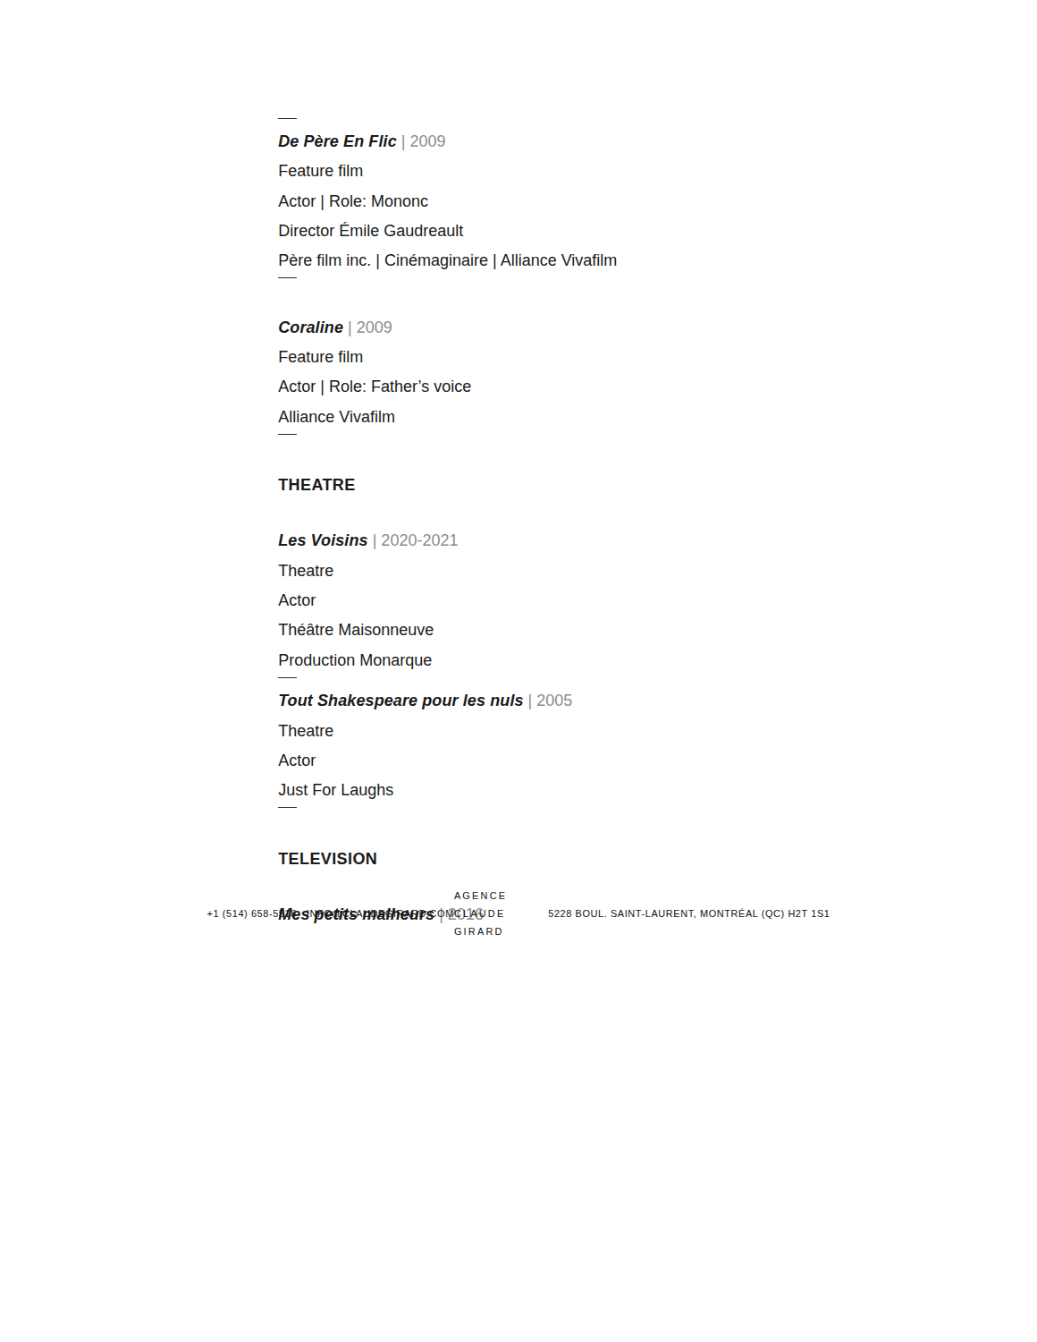De Père En Flic | 2009 Feature film Actor | Role: Mononc Director Émile Gaudreault Père film inc. | Cinémaginaire | Alliance Vivafilm
Coraline | 2009 Feature film Actor | Role: Father’s voice Alliance Vivafilm
THEATRE
Les Voisins | 2020-2021 Theatre Actor Théâtre Maisonneuve Production Monarque
Tout Shakespeare pour les nuls | 2005 Theatre Actor Just For Laughs
TELEVISION
Mes petits malheurs | 2016
+1 (514) 658-5518 INFO@CLAUDEGIRARD.COM
AGENCE CLAUDE GIRARD
5228 BOUL. SAINT-LAURENT, MONTRÉAL (QC) H2T 1S1